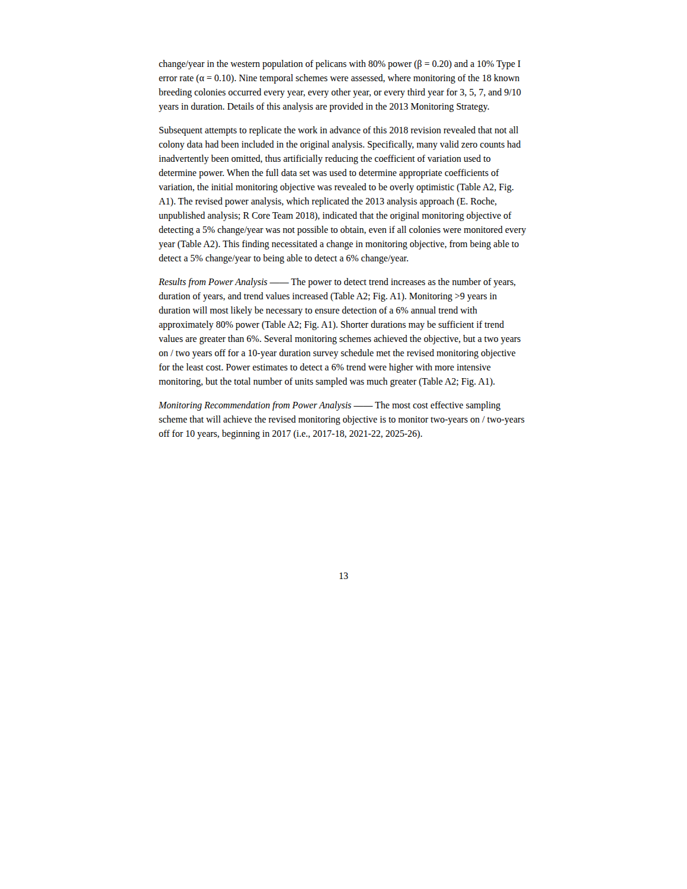change/year in the western population of pelicans with 80% power (β = 0.20) and a 10% Type I error rate (α = 0.10). Nine temporal schemes were assessed, where monitoring of the 18 known breeding colonies occurred every year, every other year, or every third year for 3, 5, 7, and 9/10 years in duration. Details of this analysis are provided in the 2013 Monitoring Strategy.
Subsequent attempts to replicate the work in advance of this 2018 revision revealed that not all colony data had been included in the original analysis. Specifically, many valid zero counts had inadvertently been omitted, thus artificially reducing the coefficient of variation used to determine power. When the full data set was used to determine appropriate coefficients of variation, the initial monitoring objective was revealed to be overly optimistic (Table A2, Fig. A1). The revised power analysis, which replicated the 2013 analysis approach (E. Roche, unpublished analysis; R Core Team 2018), indicated that the original monitoring objective of detecting a 5% change/year was not possible to obtain, even if all colonies were monitored every year (Table A2). This finding necessitated a change in monitoring objective, from being able to detect a 5% change/year to being able to detect a 6% change/year.
Results from Power Analysis —— The power to detect trend increases as the number of years, duration of years, and trend values increased (Table A2; Fig. A1). Monitoring >9 years in duration will most likely be necessary to ensure detection of a 6% annual trend with approximately 80% power (Table A2; Fig. A1). Shorter durations may be sufficient if trend values are greater than 6%. Several monitoring schemes achieved the objective, but a two years on / two years off for a 10-year duration survey schedule met the revised monitoring objective for the least cost. Power estimates to detect a 6% trend were higher with more intensive monitoring, but the total number of units sampled was much greater (Table A2; Fig. A1).
Monitoring Recommendation from Power Analysis —— The most cost effective sampling scheme that will achieve the revised monitoring objective is to monitor two-years on / two-years off for 10 years, beginning in 2017 (i.e., 2017-18, 2021-22, 2025-26).
13